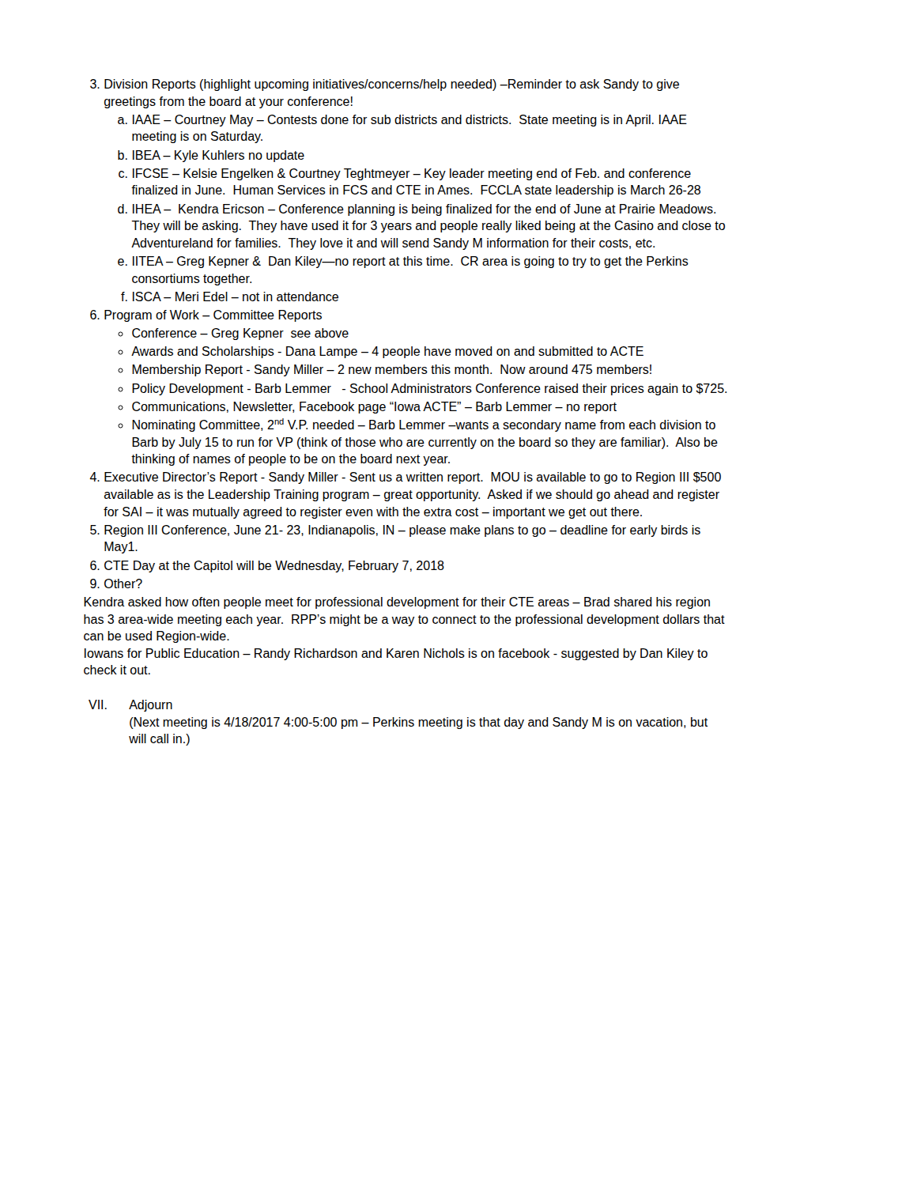Division Reports (highlight upcoming initiatives/concerns/help needed) –Reminder to ask Sandy to give greetings from the board at your conference!
IAAE – Courtney May – Contests done for sub districts and districts. State meeting is in April. IAAE meeting is on Saturday.
IBEA – Kyle Kuhlers no update
IFCSE – Kelsie Engelken & Courtney Teghtmeyer – Key leader meeting end of Feb. and conference finalized in June. Human Services in FCS and CTE in Ames. FCCLA state leadership is March 26-28
IHEA – Kendra Ericson – Conference planning is being finalized for the end of June at Prairie Meadows. They will be asking. They have used it for 3 years and people really liked being at the Casino and close to Adventureland for families. They love it and will send Sandy M information for their costs, etc.
IITEA – Greg Kepner & Dan Kiley—no report at this time. CR area is going to try to get the Perkins consortiums together.
ISCA – Meri Edel – not in attendance
Program of Work – Committee Reports
Conference – Greg Kepner see above
Awards and Scholarships - Dana Lampe – 4 people have moved on and submitted to ACTE
Membership Report - Sandy Miller – 2 new members this month. Now around 475 members!
Policy Development - Barb Lemmer - School Administrators Conference raised their prices again to $725.
Communications, Newsletter, Facebook page “Iowa ACTE” – Barb Lemmer – no report
Nominating Committee, 2nd V.P. needed – Barb Lemmer –wants a secondary name from each division to Barb by July 15 to run for VP (think of those who are currently on the board so they are familiar). Also be thinking of names of people to be on the board next year.
Executive Director’s Report - Sandy Miller - Sent us a written report. MOU is available to go to Region III $500 available as is the Leadership Training program – great opportunity. Asked if we should go ahead and register for SAI – it was mutually agreed to register even with the extra cost – important we get out there.
Region III Conference, June 21- 23, Indianapolis, IN – please make plans to go – deadline for early birds is May1.
CTE Day at the Capitol will be Wednesday, February 7, 2018
Other?
Kendra asked how often people meet for professional development for their CTE areas – Brad shared his region has 3 area-wide meeting each year. RPP’s might be a way to connect to the professional development dollars that can be used Region-wide.
Iowans for Public Education – Randy Richardson and Karen Nichols is on facebook - suggested by Dan Kiley to check it out.
VII.
Adjourn
(Next meeting is 4/18/2017 4:00-5:00 pm – Perkins meeting is that day and Sandy M is on vacation, but will call in.)